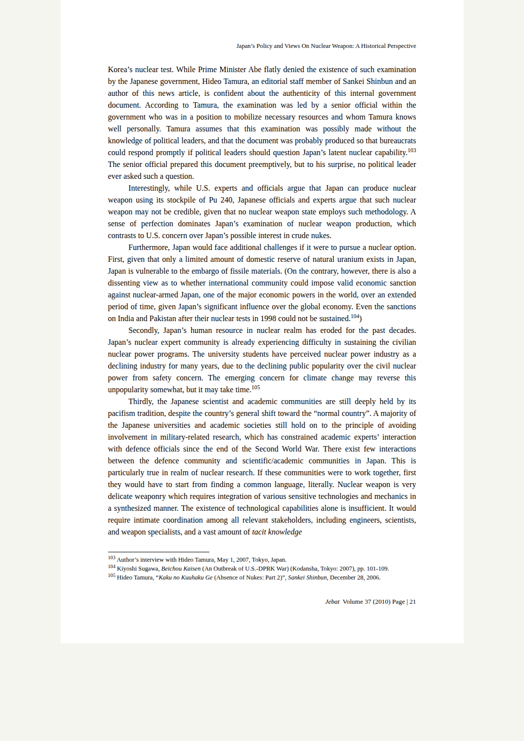Japan’s Policy and Views On Nuclear Weapon: A Historical Perspective
Korea’s nuclear test. While Prime Minister Abe flatly denied the existence of such examination by the Japanese government, Hideo Tamura, an editorial staff member of Sankei Shinbun and an author of this news article, is confident about the authenticity of this internal government document. According to Tamura, the examination was led by a senior official within the government who was in a position to mobilize necessary resources and whom Tamura knows well personally. Tamura assumes that this examination was possibly made without the knowledge of political leaders, and that the document was probably produced so that bureaucrats could respond promptly if political leaders should question Japan’s latent nuclear capability.103 The senior official prepared this document preemptively, but to his surprise, no political leader ever asked such a question.
Interestingly, while U.S. experts and officials argue that Japan can produce nuclear weapon using its stockpile of Pu 240, Japanese officials and experts argue that such nuclear weapon may not be credible, given that no nuclear weapon state employs such methodology. A sense of perfection dominates Japan’s examination of nuclear weapon production, which contrasts to U.S. concern over Japan’s possible interest in crude nukes.
Furthermore, Japan would face additional challenges if it were to pursue a nuclear option. First, given that only a limited amount of domestic reserve of natural uranium exists in Japan, Japan is vulnerable to the embargo of fissile materials. (On the contrary, however, there is also a dissenting view as to whether international community could impose valid economic sanction against nuclear-armed Japan, one of the major economic powers in the world, over an extended period of time, given Japan’s significant influence over the global economy. Even the sanctions on India and Pakistan after their nuclear tests in 1998 could not be sustained.104)
Secondly, Japan’s human resource in nuclear realm has eroded for the past decades. Japan’s nuclear expert community is already experiencing difficulty in sustaining the civilian nuclear power programs. The university students have perceived nuclear power industry as a declining industry for many years, due to the declining public popularity over the civil nuclear power from safety concern. The emerging concern for climate change may reverse this unpopularity somewhat, but it may take time.105
Thirdly, the Japanese scientist and academic communities are still deeply held by its pacifism tradition, despite the country’s general shift toward the “normal country”. A majority of the Japanese universities and academic societies still hold on to the principle of avoiding involvement in military-related research, which has constrained academic experts’ interaction with defence officials since the end of the Second World War. There exist few interactions between the defence community and scientific/academic communities in Japan. This is particularly true in realm of nuclear research. If these communities were to work together, first they would have to start from finding a common language, literally. Nuclear weapon is very delicate weaponry which requires integration of various sensitive technologies and mechanics in a synthesized manner. The existence of technological capabilities alone is insufficient. It would require intimate coordination among all relevant stakeholders, including engineers, scientists, and weapon specialists, and a vast amount of tacit knowledge
103 Author’s interview with Hideo Tamura, May 1, 2007, Tokyo, Japan.
104 Kiyoshi Sugawa, Beichou Kaisen (An Outbreak of U.S.-DPRK War) (Kodansha, Tokyo: 2007), pp. 101-109.
105 Hideo Tamura, “Kaku no Kuuhaku Ge (Absence of Nukes: Part 2)”, Sankei Shinbun, December 28, 2006.
Jebat Volume 37 (2010) Page | 21